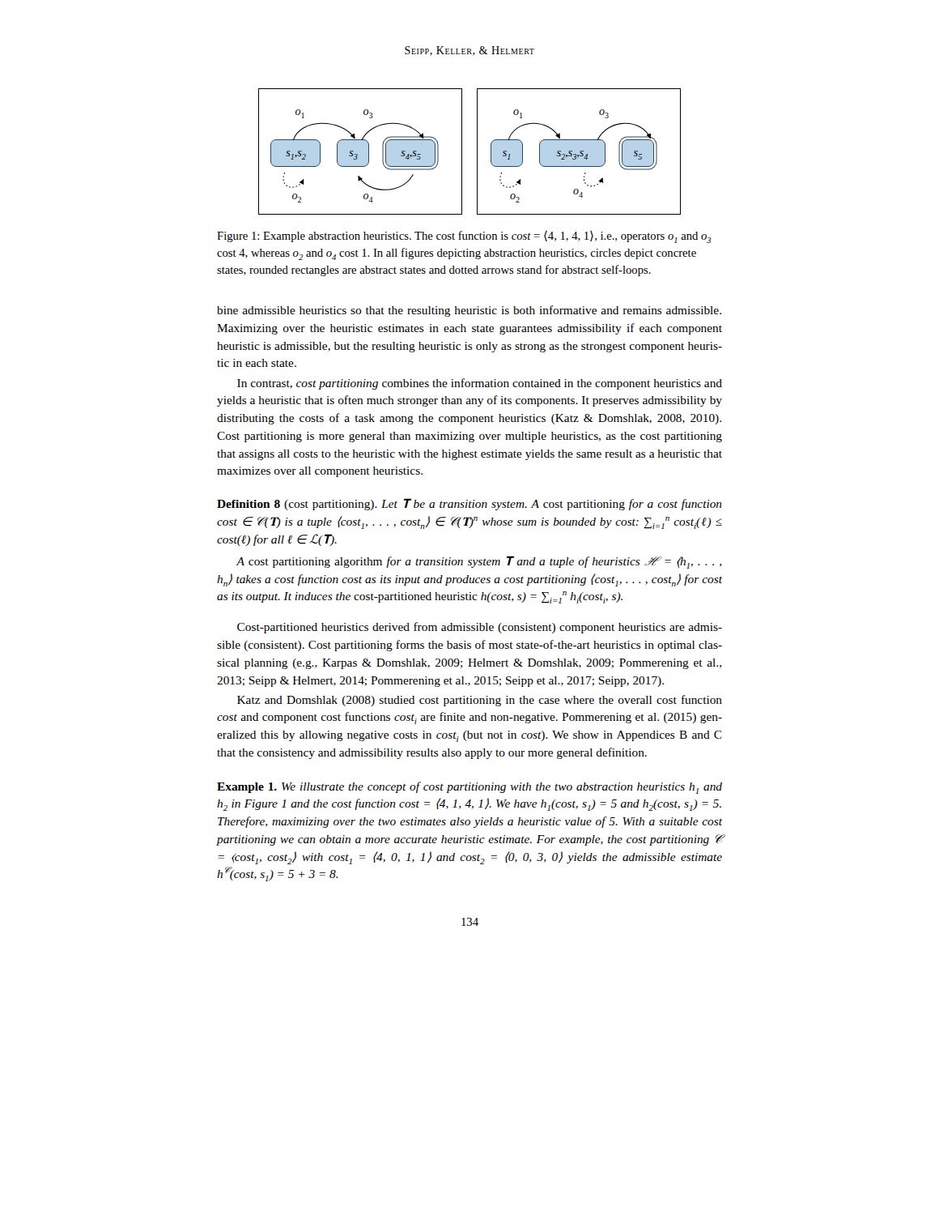Seipp, Keller, & Helmert
s1,s2
s3
s4,s5
o1
o3
o2
o4
s1
s2,s3,s4
s5
o1
o3
o2
o4
Figure 1: Example abstraction heuristics. The cost function is cost = ⟨4, 1, 4, 1⟩, i.e., operators o1 and o3 cost 4, whereas o2 and o4 cost 1. In all figures depicting abstraction heuristics, circles depict concrete states, rounded rectangles are abstract states and dotted arrows stand for abstract self-loops.
bine admissible heuristics so that the resulting heuristic is both informative and remains admissible. Maximizing over the heuristic estimates in each state guarantees admissibility if each component heuristic is admissible, but the resulting heuristic is only as strong as the strongest component heuristic in each state.
In contrast, cost partitioning combines the information contained in the component heuristics and yields a heuristic that is often much stronger than any of its components. It preserves admissibility by distributing the costs of a task among the component heuristics (Katz & Domshlak, 2008, 2010). Cost partitioning is more general than maximizing over multiple heuristics, as the cost partitioning that assigns all costs to the heuristic with the highest estimate yields the same result as a heuristic that maximizes over all component heuristics.
Definition 8 (cost partitioning). Let 𝐓 be a transition system. A cost partitioning for a cost function cost ∈ 𝒞(𝐓) is a tuple ⟨cost1, . . . , costn⟩ ∈ 𝒞(𝐓)n whose sum is bounded by cost: ∑i=1n costi(ℓ) ≤ cost(ℓ) for all ℓ ∈ ℒ(𝐓).
A cost partitioning algorithm for a transition system 𝐓 and a tuple of heuristics ℋ = ⟨h1, . . . , hn⟩ takes a cost function cost as its input and produces a cost partitioning ⟨cost1, . . . , costn⟩ for cost as its output. It induces the cost-partitioned heuristic h(cost, s) = ∑i=1n hi(costi, s).
Cost-partitioned heuristics derived from admissible (consistent) component heuristics are admissible (consistent). Cost partitioning forms the basis of most state-of-the-art heuristics in optimal classical planning (e.g., Karpas & Domshlak, 2009; Helmert & Domshlak, 2009; Pommerening et al., 2013; Seipp & Helmert, 2014; Pommerening et al., 2015; Seipp et al., 2017; Seipp, 2017).
Katz and Domshlak (2008) studied cost partitioning in the case where the overall cost function cost and component cost functions costi are finite and non-negative. Pommerening et al. (2015) generalized this by allowing negative costs in costi (but not in cost). We show in Appendices B and C that the consistency and admissibility results also apply to our more general definition.
Example 1. We illustrate the concept of cost partitioning with the two abstraction heuristics h1 and h2 in Figure 1 and the cost function cost = ⟨4, 1, 4, 1⟩. We have h1(cost, s1) = 5 and h2(cost, s1) = 5. Therefore, maximizing over the two estimates also yields a heuristic value of 5. With a suitable cost partitioning we can obtain a more accurate heuristic estimate. For example, the cost partitioning 𝒞 = ⟨cost1, cost2⟩ with cost1 = ⟨4, 0, 1, 1⟩ and cost2 = ⟨0, 0, 3, 0⟩ yields the admissible estimate h𝒞(cost, s1) = 5 + 3 = 8.
134